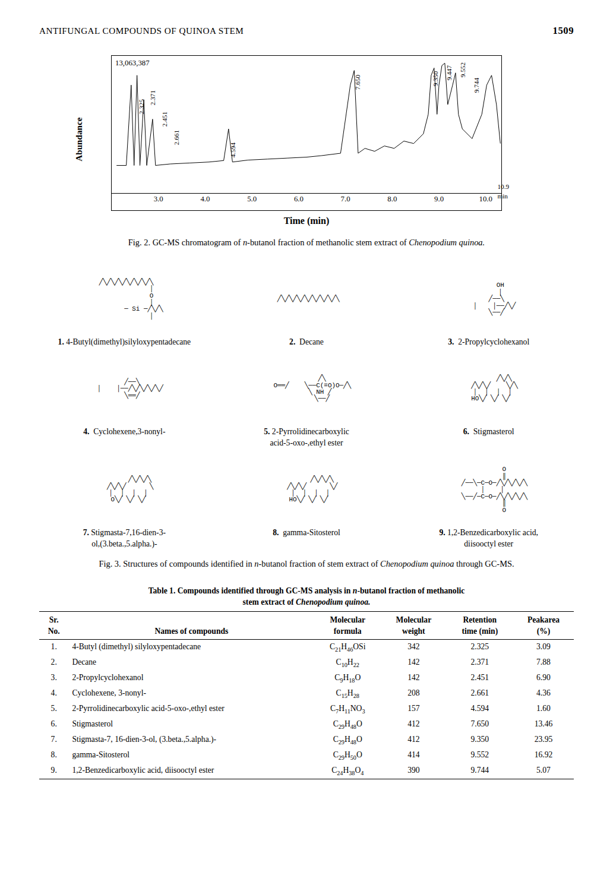Antifungal compounds of quinoa stem 1509
Abundance 13,063,387 2.325 2.371 2.451 2.661 4.594 7.650 9.350 9.447 9.552 9.744
3.0 4.0 5.0 6.0 7.0 8.0 9.0 10.0 10.9
min
Time (min)
Fig. 2. GC-MS chromatogram of n-butanol fraction of methanolic stem extract of Chenopodium quinoa.
╱╲╱╲╱╲╱╲╱╲╱╲╱╲ │ O │ ─ Si ─╱╲╱╲ │
1. 4-Butyl(dimethyl)silyloxypentadecane
╱╲╱╲╱╲╱╲╱╲╱╲╱╲╱╲
2. Decane
OH │ ╱──╲ │ │──╱╲╱ ╲──╱
3. 2-Propylcyclohexanol
╱──╲ │ │──╱╲╱╲╱╲╱╲╱ ╲══╱
4. Cyclohexene,3-nonyl-
╱╲ O══╱ ╲──C(=O)O─╱╲ ╲ NH ╱ ╲──╱
5. 2-Pyrrolidinecarboxylic
acid-5-oxo-,ethyl ester
╱╲╱╲ ╱╲╱╲╱ ╲╱╲ │ │ │ │ HO╲╱ ╲╱ ╲╱
6. Stigmasterol
╱╲╱╲╱╲ ╱╲╱╲╱ ╲ │ │ │ │ O╲╱ ╲╱ ╲╱
7. Stigmasta-7,16-dien-3-
ol,(3.beta.,5.alpha.)-
╱╲╱╲╱╲ ╱╲╱╲╱ ╲╱ │ │ │ │ HO╲╱ ╲╱ ╲╱
8. gamma-Sitosterol
O ║ ╱──╲─C─O─╱╲╱╲╱╲╱╲ │ │ ╲──╱─C─O─╱╲╱╲╱╲╱╲ ║ O
9. 1,2-Benzedicarboxylic acid,
diisooctyl ester
Fig. 3. Structures of compounds identified in n-butanol fraction of stem extract of Chenopodium quinoa through GC-MS.
Table 1. Compounds identified through GC-MS analysis in n -butanol fraction of methanolic stem extract of Chenopodium quinoa.
| Sr. No. | Names of compounds | Molecular formula | Molecular weight | Retention time (min) | Peakarea (%) |
| --- | --- | --- | --- | --- | --- |
| 1. | 4-Butyl (dimethyl) silyloxypentadecane | C 21 H 46 OSi | 342 | 2.325 | 3.09 |
| 2. | Decane | C 10 H 22 | 142 | 2.371 | 7.88 |
| 3. | 2-Propylcyclohexanol | C 9 H 18 O | 142 | 2.451 | 6.90 |
| 4. | Cyclohexene, 3-nonyl- | C 15 H 28 | 208 | 2.661 | 4.36 |
| 5. | 2-Pyrrolidinecarboxylic acid-5-oxo-,ethyl ester | C 7 H 11 NO 3 | 157 | 4.594 | 1.60 |
| 6. | Stigmasterol | C 29 H 48 O | 412 | 7.650 | 13.46 |
| 7. | Stigmasta-7, 16-dien-3-ol, (3.beta.,5.alpha.)- | C 29 H 48 O | 412 | 9.350 | 23.95 |
| 8. | gamma-Sitosterol | C 29 H 50 O | 414 | 9.552 | 16.92 |
| 9. | 1,2-Benzedicarboxylic acid, diisooctyl ester | C 24 H 38 O 4 | 390 | 9.744 | 5.07 |